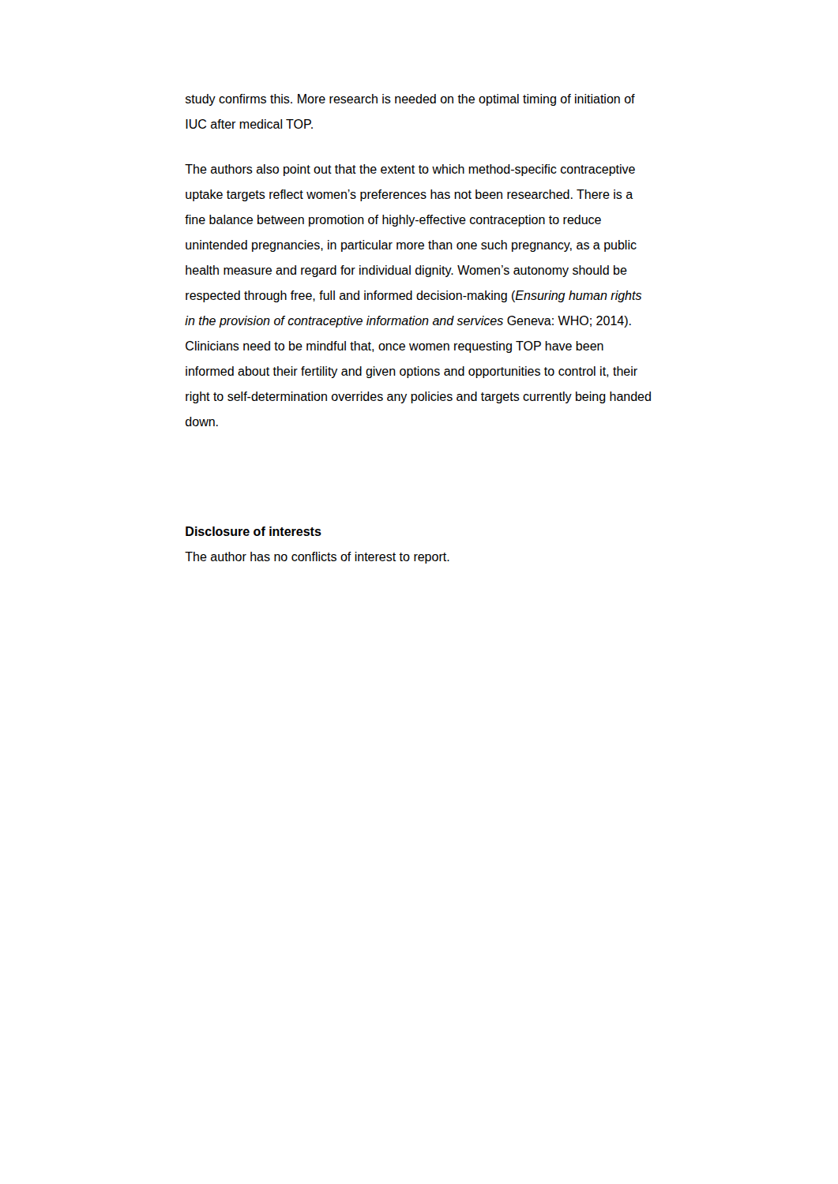study confirms this. More research is needed on the optimal timing of initiation of IUC after medical TOP.
The authors also point out that the extent to which method-specific contraceptive uptake targets reflect women’s preferences has not been researched. There is a fine balance between promotion of highly-effective contraception to reduce unintended pregnancies, in particular more than one such pregnancy, as a public health measure and regard for individual dignity. Women’s autonomy should be respected through free, full and informed decision-making (Ensuring human rights in the provision of contraceptive information and services Geneva: WHO; 2014). Clinicians need to be mindful that, once women requesting TOP have been informed about their fertility and given options and opportunities to control it, their right to self-determination overrides any policies and targets currently being handed down.
Disclosure of interests
The author has no conflicts of interest to report.